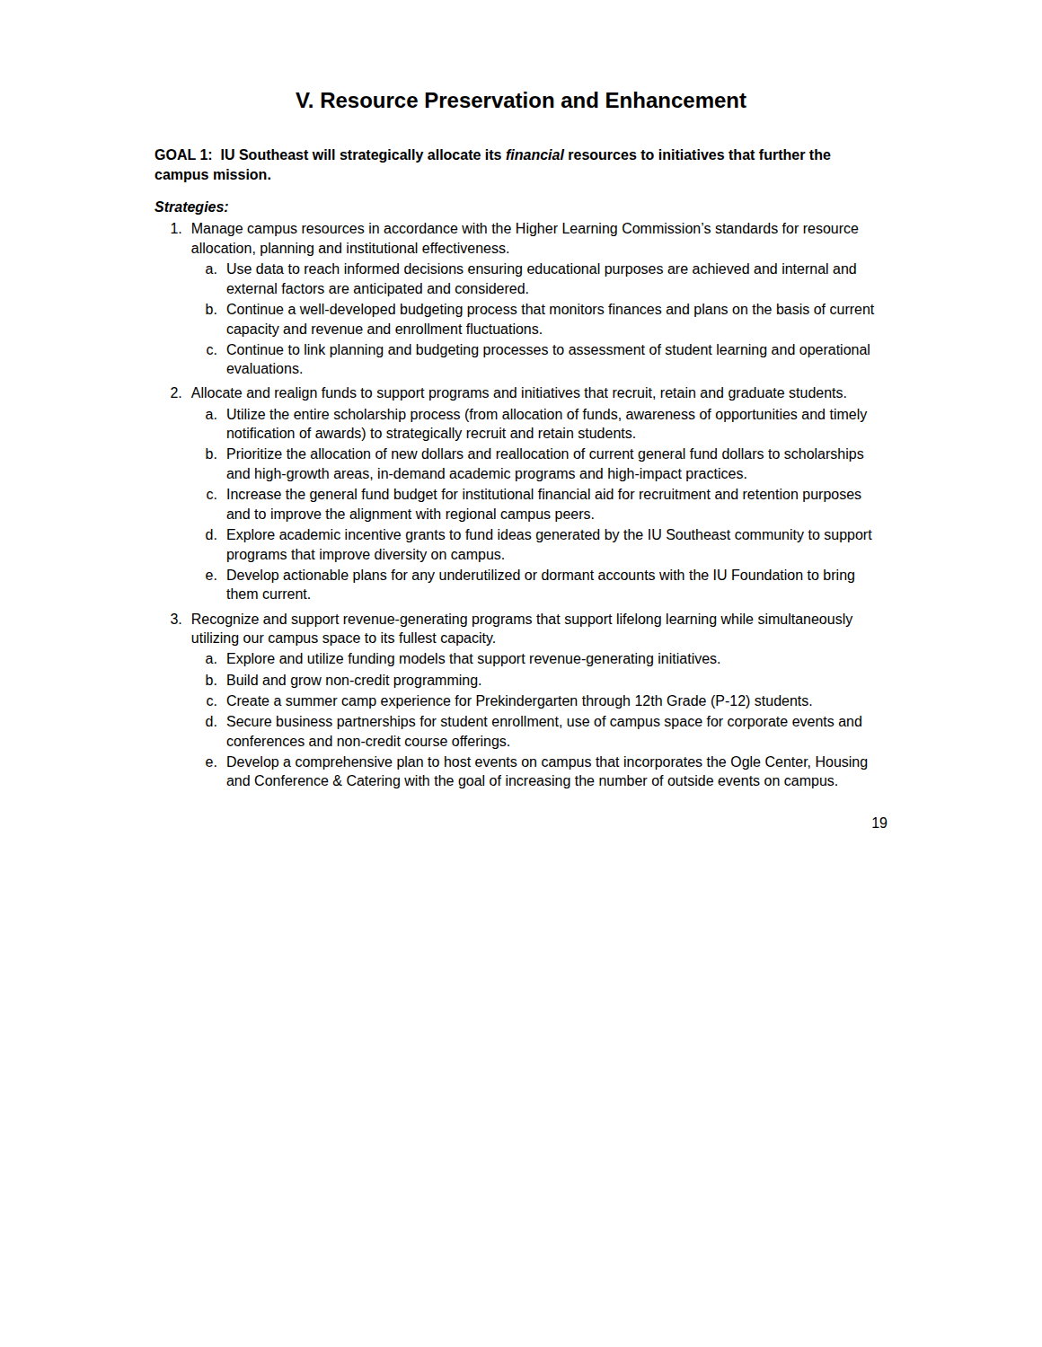V. Resource Preservation and Enhancement
GOAL 1: IU Southeast will strategically allocate its financial resources to initiatives that further the campus mission.
Strategies:
Manage campus resources in accordance with the Higher Learning Commission’s standards for resource allocation, planning and institutional effectiveness.
Use data to reach informed decisions ensuring educational purposes are achieved and internal and external factors are anticipated and considered.
Continue a well-developed budgeting process that monitors finances and plans on the basis of current capacity and revenue and enrollment fluctuations.
Continue to link planning and budgeting processes to assessment of student learning and operational evaluations.
Allocate and realign funds to support programs and initiatives that recruit, retain and graduate students.
Utilize the entire scholarship process (from allocation of funds, awareness of opportunities and timely notification of awards) to strategically recruit and retain students.
Prioritize the allocation of new dollars and reallocation of current general fund dollars to scholarships and high-growth areas, in-demand academic programs and high-impact practices.
Increase the general fund budget for institutional financial aid for recruitment and retention purposes and to improve the alignment with regional campus peers.
Explore academic incentive grants to fund ideas generated by the IU Southeast community to support programs that improve diversity on campus.
Develop actionable plans for any underutilized or dormant accounts with the IU Foundation to bring them current.
Recognize and support revenue-generating programs that support lifelong learning while simultaneously utilizing our campus space to its fullest capacity.
Explore and utilize funding models that support revenue-generating initiatives.
Build and grow non-credit programming.
Create a summer camp experience for Prekindergarten through 12th Grade (P-12) students.
Secure business partnerships for student enrollment, use of campus space for corporate events and conferences and non-credit course offerings.
Develop a comprehensive plan to host events on campus that incorporates the Ogle Center, Housing and Conference & Catering with the goal of increasing the number of outside events on campus.
19